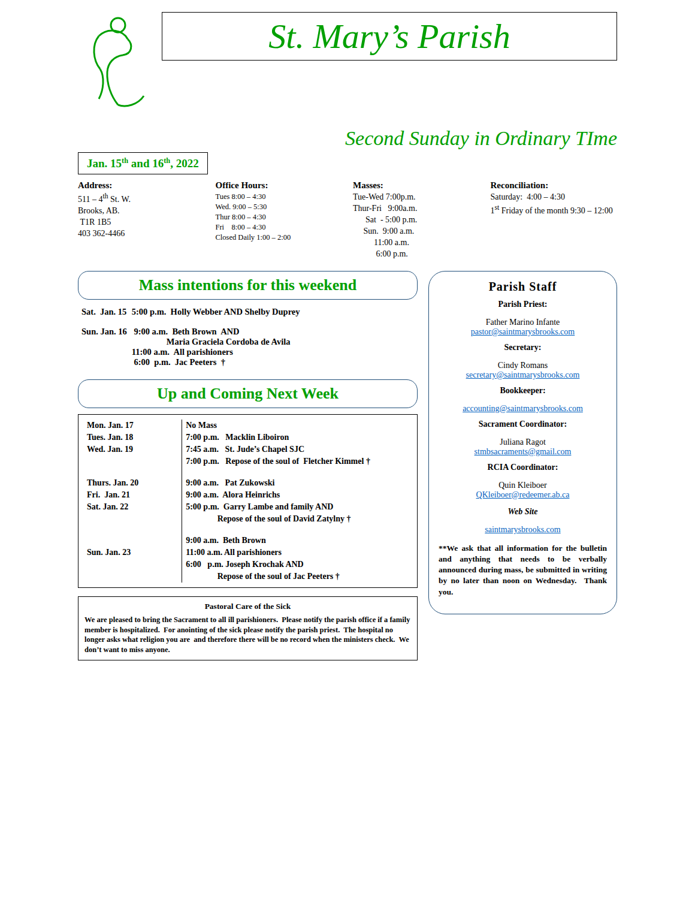St. Mary’s Parish
Second Sunday in Ordinary TIme
Jan. 15th and 16th, 2022
Address:
511 – 4th St. W.
Brooks, AB.
T1R 1B5
403 362-4466
Office Hours:
Tues 8:00 – 4:30
Wed. 9:00 – 5:30
Thur 8:00 – 4:30
Fri 8:00 – 4:30
Closed Daily 1:00 – 2:00
Masses:
Tue-Wed 7:00p.m.
Thur-Fri 9:00a.m.
Sat - 5:00 p.m.
Sun. 9:00 a.m.
11:00 a.m.
6:00 p.m.
Reconciliation:
Saturday: 4:00 – 4:30
1st Friday of the month 9:30 – 12:00
Mass intentions for this weekend
| Sat. Jan. 15 | 5:00 p.m. Holly Webber AND Shelby Duprey |
| Sun. Jan. 16 | 9:00 a.m. Beth Brown AND Maria Graciela Cordoba de Avila 11:00 a.m. All parishioners 6:00 p.m. Jac Peeters † |
Up and Coming Next Week
| Mon. Jan. 17 | No Mass |
| Tues. Jan. 18 | 7:00 p.m. Macklin Liboiron |
| Wed. Jan. 19 | 7:45 a.m. St. Jude’s Chapel SJC |
| | 7:00 p.m. Repose of the soul of Fletcher Kimmel † |
| Thurs. Jan. 20 | 9:00 a.m. Pat Zukowski |
| Fri. Jan. 21 | 9:00 a.m. Alora Heinrichs |
| Sat. Jan. 22 | 5:00 p.m. Garry Lambe and family AND |
| | Repose of the soul of David Zatylny † |
| | 9:00 a.m. Beth Brown |
| Sun. Jan. 23 | 11:00 a.m. All parishioners |
| | 6:00 p.m. Joseph Krochak AND |
| | Repose of the soul of Jac Peeters † |
Pastoral Care of the Sick
We are pleased to bring the Sacrament to all ill parishioners. Please notify the parish office if a family member is hospitalized. For anointing of the sick please notify the parish priest. The hospital no longer asks what religion you are and therefore there will be no record when the ministers check. We don’t want to miss anyone.
Parish Staff
Parish Priest:
Father Marino Infante
pastor@saintmarysbrooks.com
Secretary:
Cindy Romans
secretary@saintmarysbrooks.com
Bookkeeper:
accounting@saintmarysbrooks.com
Sacrament Coordinator:
Juliana Ragot
stmbsacraments@gmail.com
RCIA Coordinator:
Quin Kleiboer
QKleiboer@redeemer.ab.ca
Web Site
saintmarysbrooks.com
**We ask that all information for the bulletin and anything that needs to be verbally announced during mass, be submitted in writing by no later than noon on Wednesday. Thank you.